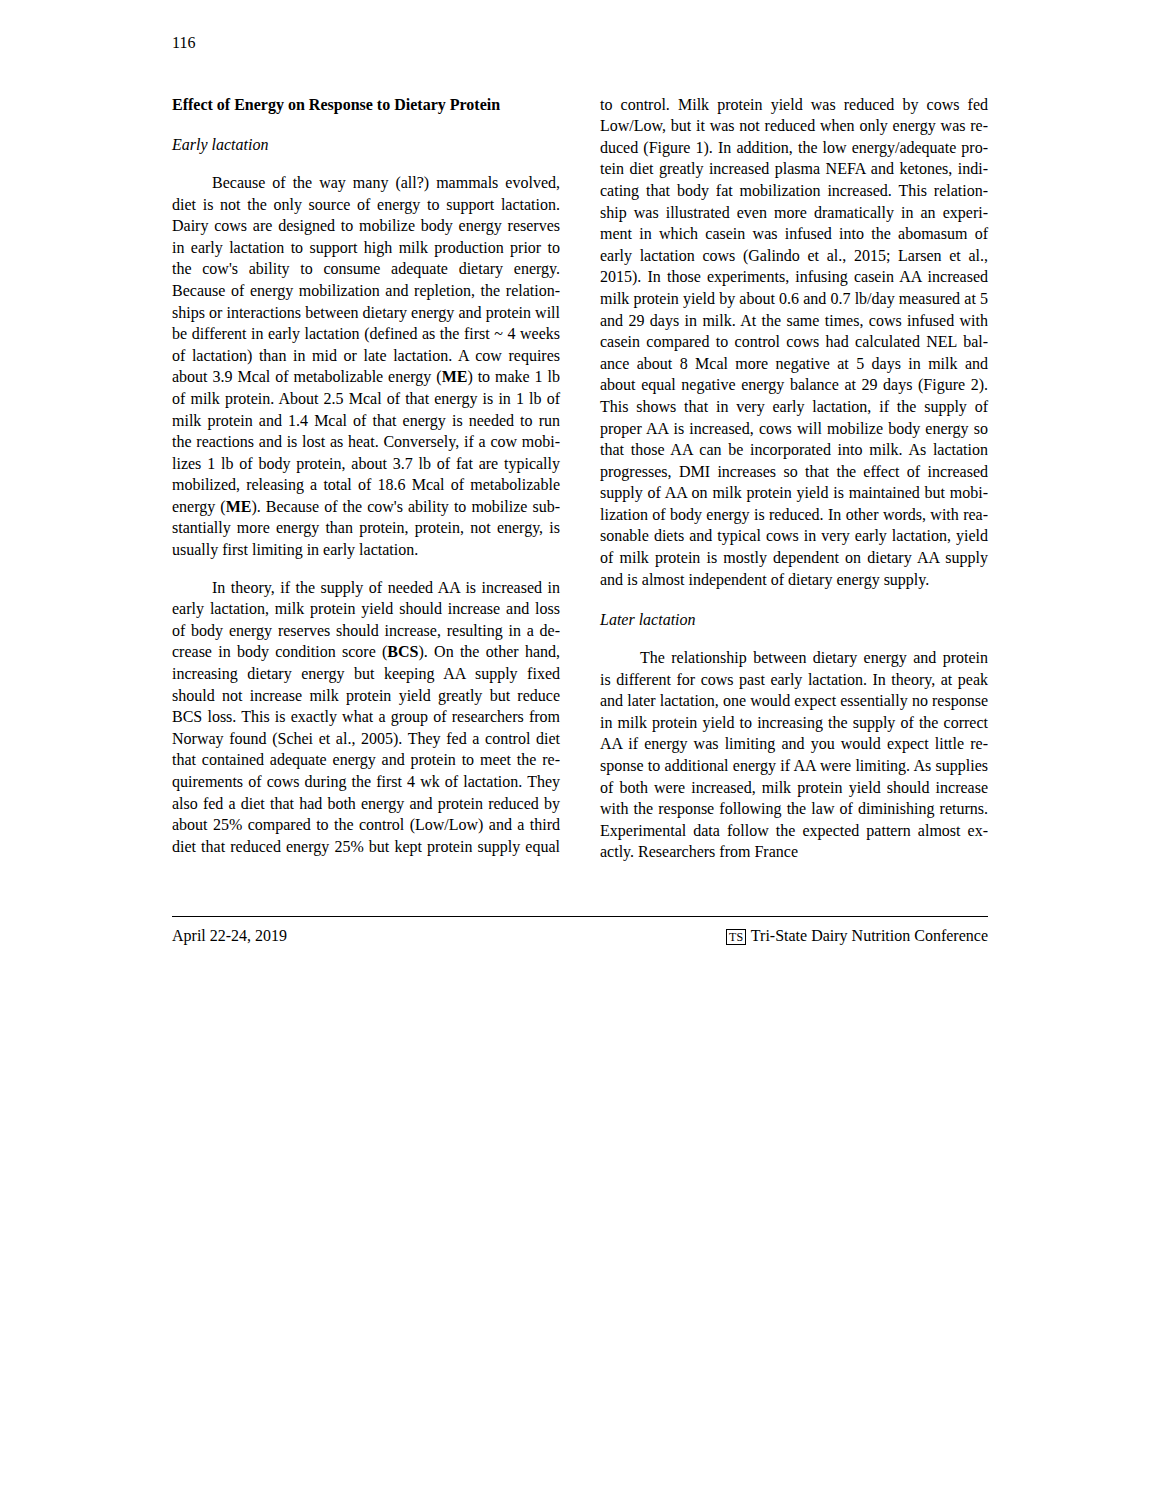116
Effect of Energy on Response to Dietary Protein
Early lactation
Because of the way many (all?) mammals evolved, diet is not the only source of energy to support lactation. Dairy cows are designed to mobilize body energy reserves in early lactation to support high milk production prior to the cow's ability to consume adequate dietary energy. Because of energy mobilization and repletion, the relationships or interactions between dietary energy and protein will be different in early lactation (defined as the first ~ 4 weeks of lactation) than in mid or late lactation. A cow requires about 3.9 Mcal of metabolizable energy (ME) to make 1 lb of milk protein. About 2.5 Mcal of that energy is in 1 lb of milk protein and 1.4 Mcal of that energy is needed to run the reactions and is lost as heat. Conversely, if a cow mobilizes 1 lb of body protein, about 3.7 lb of fat are typically mobilized, releasing a total of 18.6 Mcal of metabolizable energy (ME). Because of the cow's ability to mobilize substantially more energy than protein, protein, not energy, is usually first limiting in early lactation.
In theory, if the supply of needed AA is increased in early lactation, milk protein yield should increase and loss of body energy reserves should increase, resulting in a decrease in body condition score (BCS). On the other hand, increasing dietary energy but keeping AA supply fixed should not increase milk protein yield greatly but reduce BCS loss. This is exactly what a group of researchers from Norway found (Schei et al., 2005). They fed a control diet that contained adequate energy and protein to meet the requirements of cows during the first 4 wk of lactation. They also fed a diet that had both energy and protein reduced by about 25% compared to the control (Low/Low) and a third diet that reduced energy 25% but kept protein supply equal to control. Milk protein yield was reduced by cows fed Low/Low, but it was not reduced when only energy was reduced (Figure 1). In addition, the low energy/adequate protein diet greatly increased plasma NEFA and ketones, indicating that body fat mobilization increased. This relationship was illustrated even more dramatically in an experiment in which casein was infused into the abomasum of early lactation cows (Galindo et al., 2015; Larsen et al., 2015). In those experiments, infusing casein AA increased milk protein yield by about 0.6 and 0.7 lb/day measured at 5 and 29 days in milk. At the same times, cows infused with casein compared to control cows had calculated NEL balance about 8 Mcal more negative at 5 days in milk and about equal negative energy balance at 29 days (Figure 2). This shows that in very early lactation, if the supply of proper AA is increased, cows will mobilize body energy so that those AA can be incorporated into milk. As lactation progresses, DMI increases so that the effect of increased supply of AA on milk protein yield is maintained but mobilization of body energy is reduced. In other words, with reasonable diets and typical cows in very early lactation, yield of milk protein is mostly dependent on dietary AA supply and is almost independent of dietary energy supply.
Later lactation
The relationship between dietary energy and protein is different for cows past early lactation. In theory, at peak and later lactation, one would expect essentially no response in milk protein yield to increasing the supply of the correct AA if energy was limiting and you would expect little response to additional energy if AA were limiting. As supplies of both were increased, milk protein yield should increase with the response following the law of diminishing returns. Experimental data follow the expected pattern almost exactly. Researchers from France
April 22-24, 2019 TSTri-State Dairy Nutrition Conference